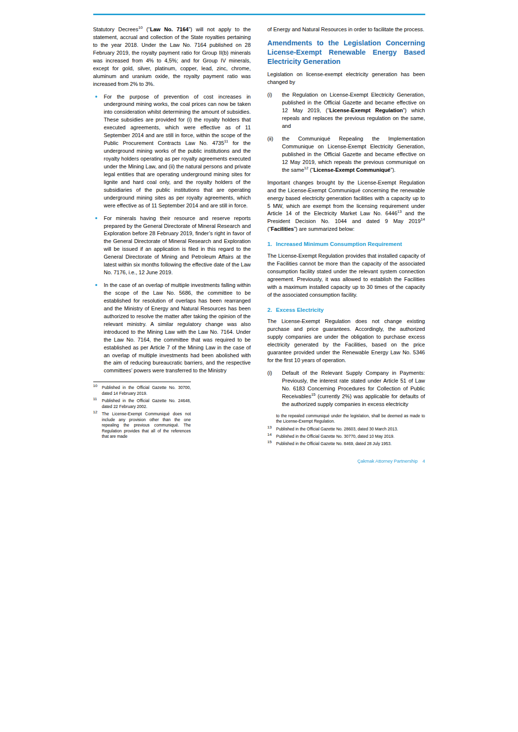Statutory Decrees10 (“Law No. 7164”) will not apply to the statement, accrual and collection of the State royalties pertaining to the year 2018. Under the Law No. 7164 published on 28 February 2019, the royalty payment ratio for Group II(b) minerals was increased from 4% to 4,5%; and for Group IV minerals, except for gold, silver, platinum, copper, lead, zinc, chrome, aluminum and uranium oxide, the royalty payment ratio was increased from 2% to 3%.
For the purpose of prevention of cost increases in underground mining works, the coal prices can now be taken into consideration whilst determining the amount of subsidies. These subsidies are provided for (i) the royalty holders that executed agreements, which were effective as of 11 September 2014 and are still in force, within the scope of the Public Procurement Contracts Law No. 473511 for the underground mining works of the public institutions and the royalty holders operating as per royalty agreements executed under the Mining Law, and (ii) the natural persons and private legal entities that are operating underground mining sites for lignite and hard coal only, and the royalty holders of the subsidiaries of the public institutions that are operating underground mining sites as per royalty agreements, which were effective as of 11 September 2014 and are still in force.
For minerals having their resource and reserve reports prepared by the General Directorate of Mineral Research and Exploration before 28 February 2019, finder’s right in favor of the General Directorate of Mineral Research and Exploration will be issued if an application is filed in this regard to the General Directorate of Mining and Petroleum Affairs at the latest within six months following the effective date of the Law No. 7176, i.e., 12 June 2019.
In the case of an overlap of multiple investments falling within the scope of the Law No. 5686, the committee to be established for resolution of overlaps has been rearranged and the Ministry of Energy and Natural Resources has been authorized to resolve the matter after taking the opinion of the relevant ministry. A similar regulatory change was also introduced to the Mining Law with the Law No. 7164. Under the Law No. 7164, the committee that was required to be established as per Article 7 of the Mining Law in the case of an overlap of multiple investments had been abolished with the aim of reducing bureaucratic barriers, and the respective committees’ powers were transferred to the Ministry
10
Published in the Official Gazette No. 30700, dated 14 February 2019.
11
Published in the Official Gazette No. 24648, dated 22 February 2002.
12
The License-Exempt Communiqué does not include any provision other than the one repealing the previous communiqué. The Regulation provides that all of the references that are made
of Energy and Natural Resources in order to facilitate the process.
Amendments to the Legislation Concerning License-Exempt Renewable Energy Based Electricity Generation
Legislation on license-exempt electricity generation has been changed by
(i)
the Regulation on License-Exempt Electricity Generation, published in the Official Gazette and became effective on 12 May 2019, (“License-Exempt Regulation”) which repeals and replaces the previous regulation on the same, and
(ii)
the Communiqué Repealing the Implementation Communique on License-Exempt Electricity Generation, published in the Official Gazette and became effective on 12 May 2019, which repeals the previous communiqué on the same12 (“License-Exempt Communiqué”).
Important changes brought by the License-Exempt Regulation and the License-Exempt Communiqué concerning the renewable energy based electricity generation facilities with a capacity up to 5 MW, which are exempt from the licensing requirement under Article 14 of the Electricity Market Law No. 644613 and the President Decision No. 1044 and dated 9 May 201914 (“Facilities”) are summarized below:
1. Increased Minimum Consumption Requirement
The License-Exempt Regulation provides that installed capacity of the Facilities cannot be more than the capacity of the associated consumption facility stated under the relevant system connection agreement. Previously, it was allowed to establish the Facilities with a maximum installed capacity up to 30 times of the capacity of the associated consumption facility.
2. Excess Electricity
The License-Exempt Regulation does not change existing purchase and price guarantees. Accordingly, the authorized supply companies are under the obligation to purchase excess electricity generated by the Facilities, based on the price guarantee provided under the Renewable Energy Law No. 5346 for the first 10 years of operation.
(i)
Default of the Relevant Supply Company in Payments: Previously, the interest rate stated under Article 51 of Law No. 6183 Concerning Procedures for Collection of Public Receivables15 (currently 2%) was applicable for defaults of the authorized supply companies in excess electricity
to the repealed communiqué under the legislation, shall be deemed as made to the License-Exempt Regulation.
13
Published in the Official Gazette No. 28603, dated 30 March 2013.
14
Published in the Official Gazette No. 30770, dated 10 May 2019.
15
Published in the Official Gazette No. 8469, dated 28 July 1953.
Çakmak Attorney Partnership4